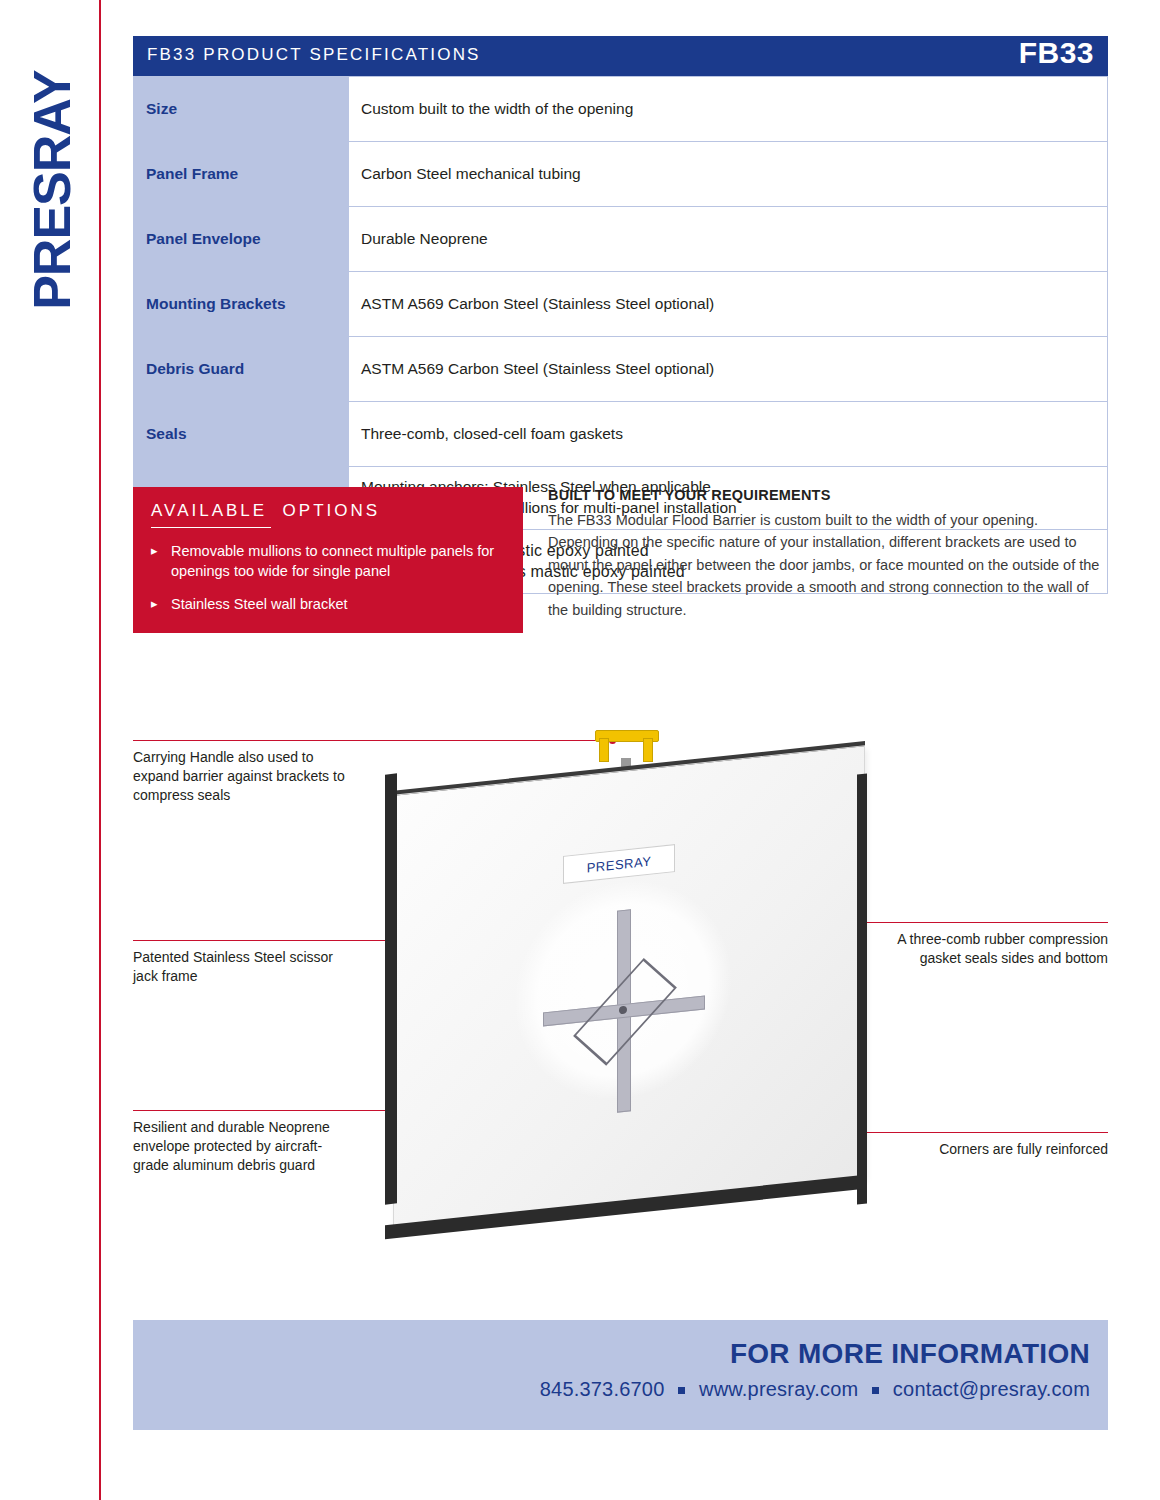PRESRAY
FB33 PRODUCT SPECIFICATIONS
FB33
| Size | Custom built to the width of the opening |
| Panel Frame | Carbon Steel mechanical tubing |
| Panel Envelope | Durable Neoprene |
| Mounting Brackets | ASTM A569 Carbon Steel (Stainless Steel optional) |
| Debris Guard | ASTM A569 Carbon Steel (Stainless Steel optional) |
| Seals | Three-comb, closed-cell foam gaskets |
| Hardware | Mounting anchors: Stainless Steel when applicable Optional removable mullions for multi-panel installation |
| Finish | Panel: high solids mastic epoxy painted Wall frame: high solids mastic epoxy painted |
AVAILABLE OPTIONS
Removable mullions to connect multiple panels for openings too wide for single panel
Stainless Steel wall bracket
BUILT TO MEET YOUR REQUIREMENTS
The FB33 Modular Flood Barrier is custom built to the width of your opening. Depending on the specific nature of your installation, different brackets are used to mount the panel either between the door jambs, or face mounted on the outside of the opening. These steel brackets provide a smooth and strong connection to the wall of the building structure.
Carrying Handle also used to expand barrier against brackets to compress seals
Patented Stainless Steel scissor jack frame
Resilient and durable Neoprene envelope protected by aircraft-grade aluminum debris guard
A three-comb rubber compression gasket seals sides and bottom
Corners are fully reinforced
PRESRAY
FOR MORE INFORMATION
845.373.6700 www.presray.com contact@presray.com